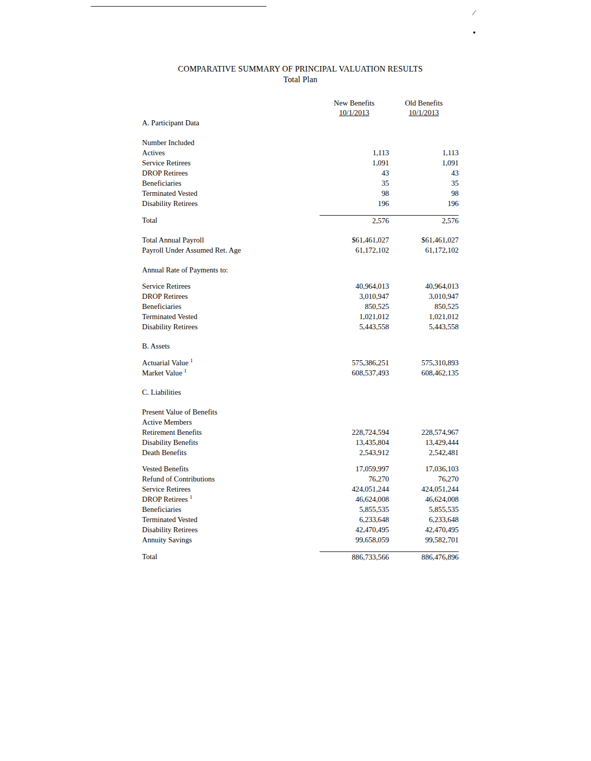⁄ •
COMPARATIVE SUMMARY OF PRINCIPAL VALUATION RESULTS Total Plan
| | New Benefits | Old Benefits |
| --- | --- | --- |
| | 10/1/2013 | 10/1/2013 |
| A. Participant Data | | |
| Number Included | | |
| Actives | 1,113 | 1,113 |
| Service Retirees | 1,091 | 1,091 |
| DROP Retirees | 43 | 43 |
| Beneficiaries | 35 | 35 |
| Terminated Vested | 98 | 98 |
| Disability Retirees | 196 | 196 |
| Total | 2,576 | 2,576 |
| Total Annual Payroll | $61,461,027 | $61,461,027 |
| Payroll Under Assumed Ret. Age | 61,172,102 | 61,172,102 |
| Annual Rate of Payments to: | | |
| Service Retirees | 40,964,013 | 40,964,013 |
| DROP Retirees | 3,010,947 | 3,010,947 |
| Beneficiaries | 850,525 | 850,525 |
| Terminated Vested | 1,021,012 | 1,021,012 |
| Disability Retirees | 5,443,558 | 5,443,558 |
| B. Assets | | |
| Actuarial Value 1 | 575,386,251 | 575,310,893 |
| Market Value 1 | 608,537,493 | 608,462,135 |
| C. Liabilities | | |
| Present Value of Benefits | | |
| Active Members | | |
| Retirement Benefits | 228,724,594 | 228,574,967 |
| Disability Benefits | 13,435,804 | 13,429,444 |
| Death Benefits | 2,543,912 | 2,542,481 |
| Vested Benefits | 17,059,997 | 17,036,103 |
| Refund of Contributions | 76,270 | 76,270 |
| Service Retirees | 424,051,244 | 424,051,244 |
| DROP Retirees 1 | 46,624,008 | 46,624,008 |
| Beneficiaries | 5,855,535 | 5,855,535 |
| Terminated Vested | 6,233,648 | 6,233,648 |
| Disability Retirees | 42,470,495 | 42,470,495 |
| Annuity Savings | 99,658,059 | 99,582,701 |
| Total | 886,733,566 | 886,476,896 |